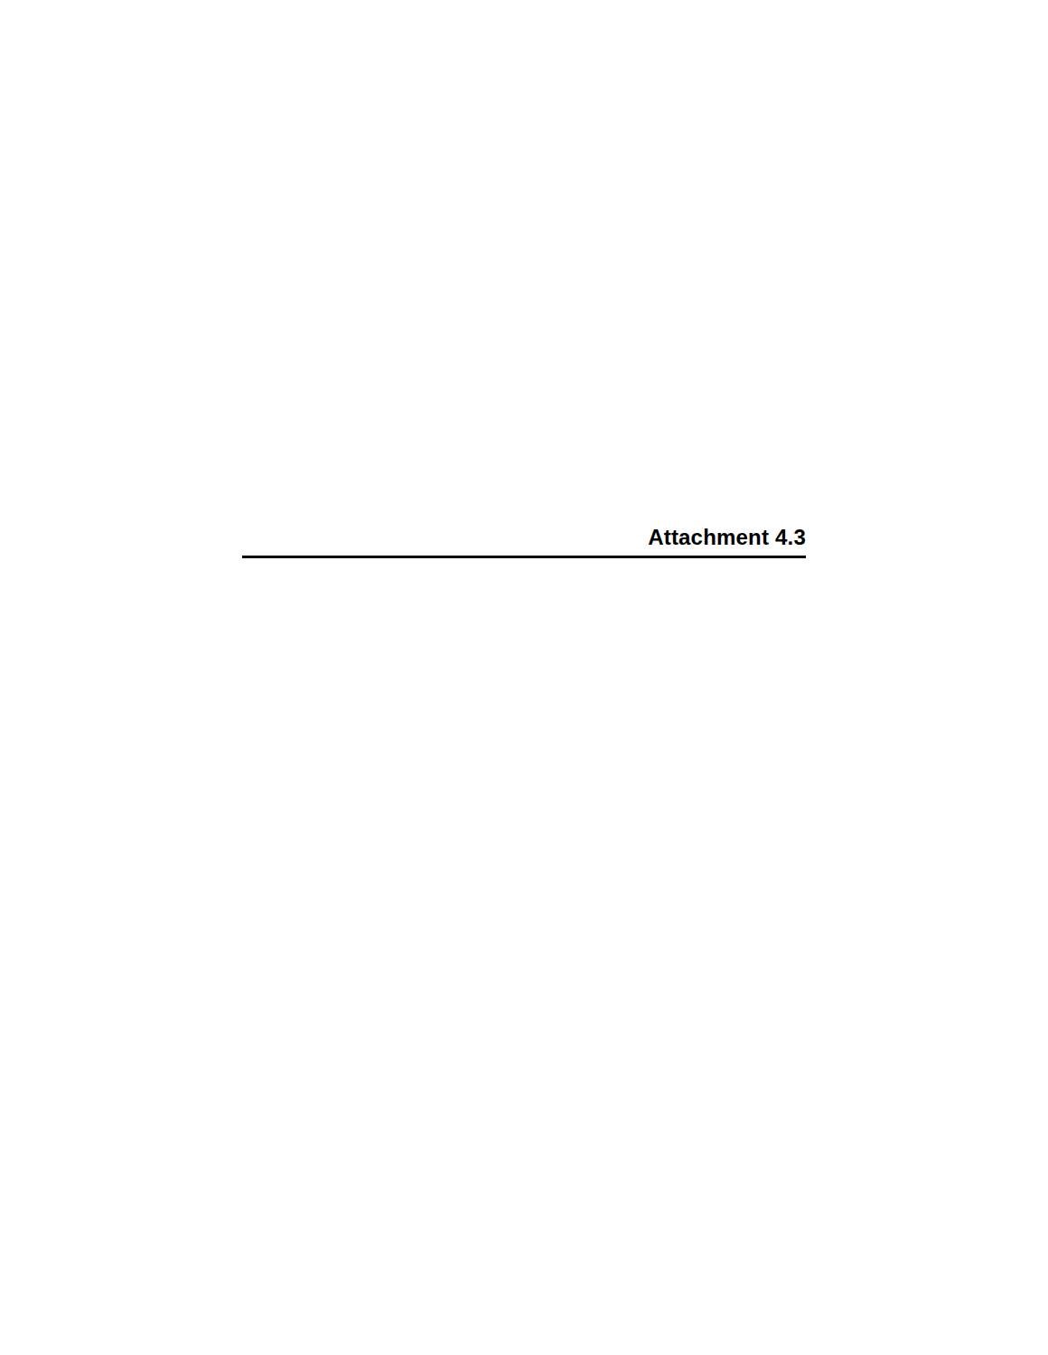Attachment 4.3